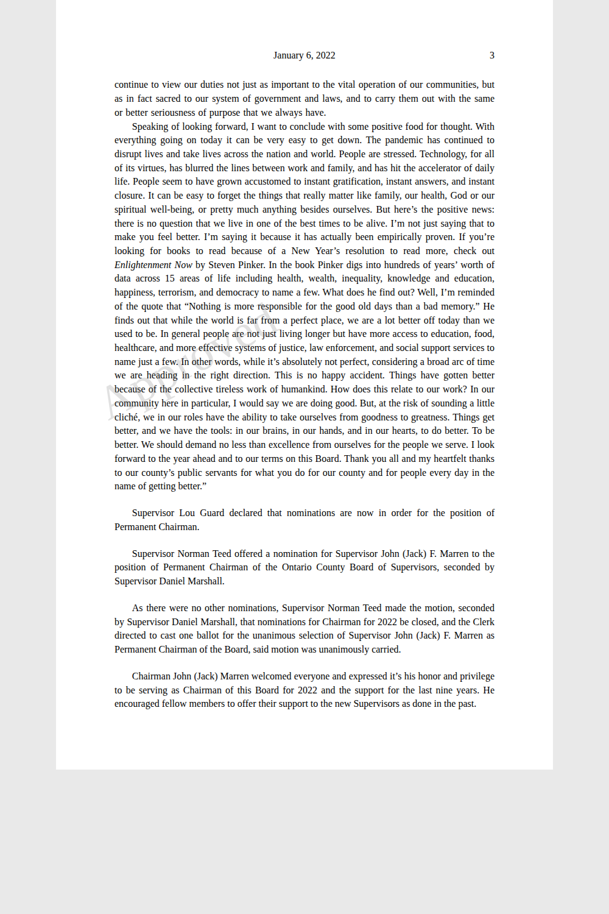January 6, 2022 3
continue to view our duties not just as important to the vital operation of our communities, but as in fact sacred to our system of government and laws, and to carry them out with the same or better seriousness of purpose that we always have.
Speaking of looking forward, I want to conclude with some positive food for thought. With everything going on today it can be very easy to get down. The pandemic has continued to disrupt lives and take lives across the nation and world. People are stressed. Technology, for all of its virtues, has blurred the lines between work and family, and has hit the accelerator of daily life. People seem to have grown accustomed to instant gratification, instant answers, and instant closure. It can be easy to forget the things that really matter like family, our health, God or our spiritual well-being, or pretty much anything besides ourselves. But here’s the positive news: there is no question that we live in one of the best times to be alive. I’m not just saying that to make you feel better. I’m saying it because it has actually been empirically proven. If you’re looking for books to read because of a New Year’s resolution to read more, check out Enlightenment Now by Steven Pinker. In the book Pinker digs into hundreds of years’ worth of data across 15 areas of life including health, wealth, inequality, knowledge and education, happiness, terrorism, and democracy to name a few. What does he find out? Well, I’m reminded of the quote that “Nothing is more responsible for the good old days than a bad memory.” He finds out that while the world is far from a perfect place, we are a lot better off today than we used to be. In general people are not just living longer but have more access to education, food, healthcare, and more effective systems of justice, law enforcement, and social support services to name just a few. In other words, while it’s absolutely not perfect, considering a broad arc of time we are heading in the right direction. This is no happy accident. Things have gotten better because of the collective tireless work of humankind. How does this relate to our work? In our community here in particular, I would say we are doing good. But, at the risk of sounding a little cliché, we in our roles have the ability to take ourselves from goodness to greatness. Things get better, and we have the tools: in our brains, in our hands, and in our hearts, to do better. To be better. We should demand no less than excellence from ourselves for the people we serve. I look forward to the year ahead and to our terms on this Board. Thank you all and my heartfelt thanks to our county’s public servants for what you do for our county and for people every day in the name of getting better.”
Supervisor Lou Guard declared that nominations are now in order for the position of Permanent Chairman.
Supervisor Norman Teed offered a nomination for Supervisor John (Jack) F. Marren to the position of Permanent Chairman of the Ontario County Board of Supervisors, seconded by Supervisor Daniel Marshall.
As there were no other nominations, Supervisor Norman Teed made the motion, seconded by Supervisor Daniel Marshall, that nominations for Chairman for 2022 be closed, and the Clerk directed to cast one ballot for the unanimous selection of Supervisor John (Jack) F. Marren as Permanent Chairman of the Board, said motion was unanimously carried.
Chairman John (Jack) Marren welcomed everyone and expressed it’s his honor and privilege to be serving as Chairman of this Board for 2022 and the support for the last nine years. He encouraged fellow members to offer their support to the new Supervisors as done in the past.
Approved